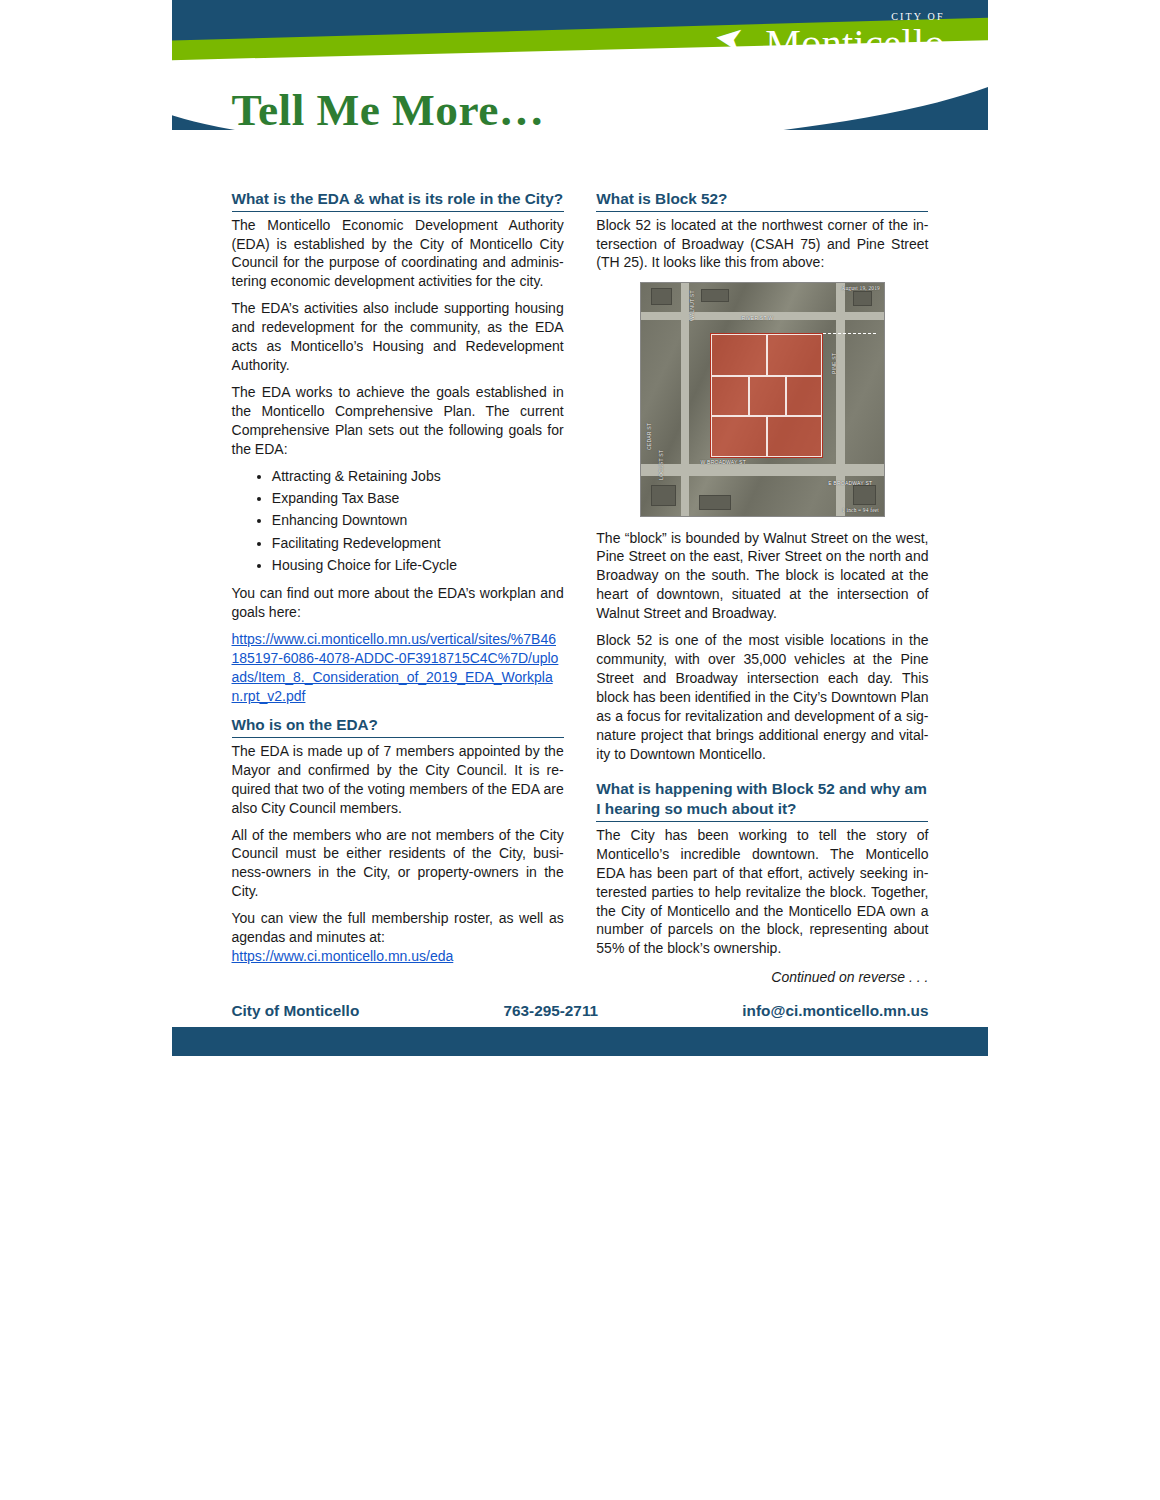➤
City of
Monticello
Tell Me More…
What is the EDA & what is its role in the City?
The Monticello Economic Development Authority (EDA) is established by the City of Monticello City Council for the purpose of coordinating and administering economic development activities for the city.
The EDA’s activities also include supporting housing and redevelopment for the community, as the EDA acts as Monticello’s Housing and Redevelopment Authority.
The EDA works to achieve the goals established in the Monticello Comprehensive Plan. The current Comprehensive Plan sets out the following goals for the EDA:
Attracting & Retaining Jobs
Expanding Tax Base
Enhancing Downtown
Facilitating Redevelopment
Housing Choice for Life-Cycle
You can find out more about the EDA’s workplan and goals here:
https://www.ci.monticello.mn.us/vertical/sites/%7B46185197-6086-4078-ADDC-0F3918715C4C%7D/uploads/Item_8._Consideration_of_2019_EDA_Workplan.rpt_v2.pdf
Who is on the EDA?
The EDA is made up of 7 members appointed by the Mayor and confirmed by the City Council. It is required that two of the voting members of the EDA are also City Council members.
All of the members who are not members of the City Council must be either residents of the City, business-owners in the City, or property-owners in the City.
You can view the full membership roster, as well as agendas and minutes at:
https://www.ci.monticello.mn.us/eda
What is Block 52?
Block 52 is located at the northwest corner of the intersection of Broadway (CSAH 75) and Pine Street (TH 25). It looks like this from above:
August 19, 2019 RIVER ST W WALNUT ST PINE ST W BROADWAY ST E BROADWAY ST LOCUST ST CEDAR ST 1 inch = 94 feet
The “block” is bounded by Walnut Street on the west, Pine Street on the east, River Street on the north and Broadway on the south. The block is located at the heart of downtown, situated at the intersection of Walnut Street and Broadway.
Block 52 is one of the most visible locations in the community, with over 35,000 vehicles at the Pine Street and Broadway intersection each day. This block has been identified in the City’s Downtown Plan as a focus for revitalization and development of a signature project that brings additional energy and vitality to Downtown Monticello.
What is happening with Block 52 and why am I hearing so much about it?
The City has been working to tell the story of Monticello’s incredible downtown. The Monticello EDA has been part of that effort, actively seeking interested parties to help revitalize the block. Together, the City of Monticello and the Monticello EDA own a number of parcels on the block, representing about 55% of the block’s ownership.
Continued on reverse . . .
City of Monticello 763-295-2711 info@ci.monticello.mn.us